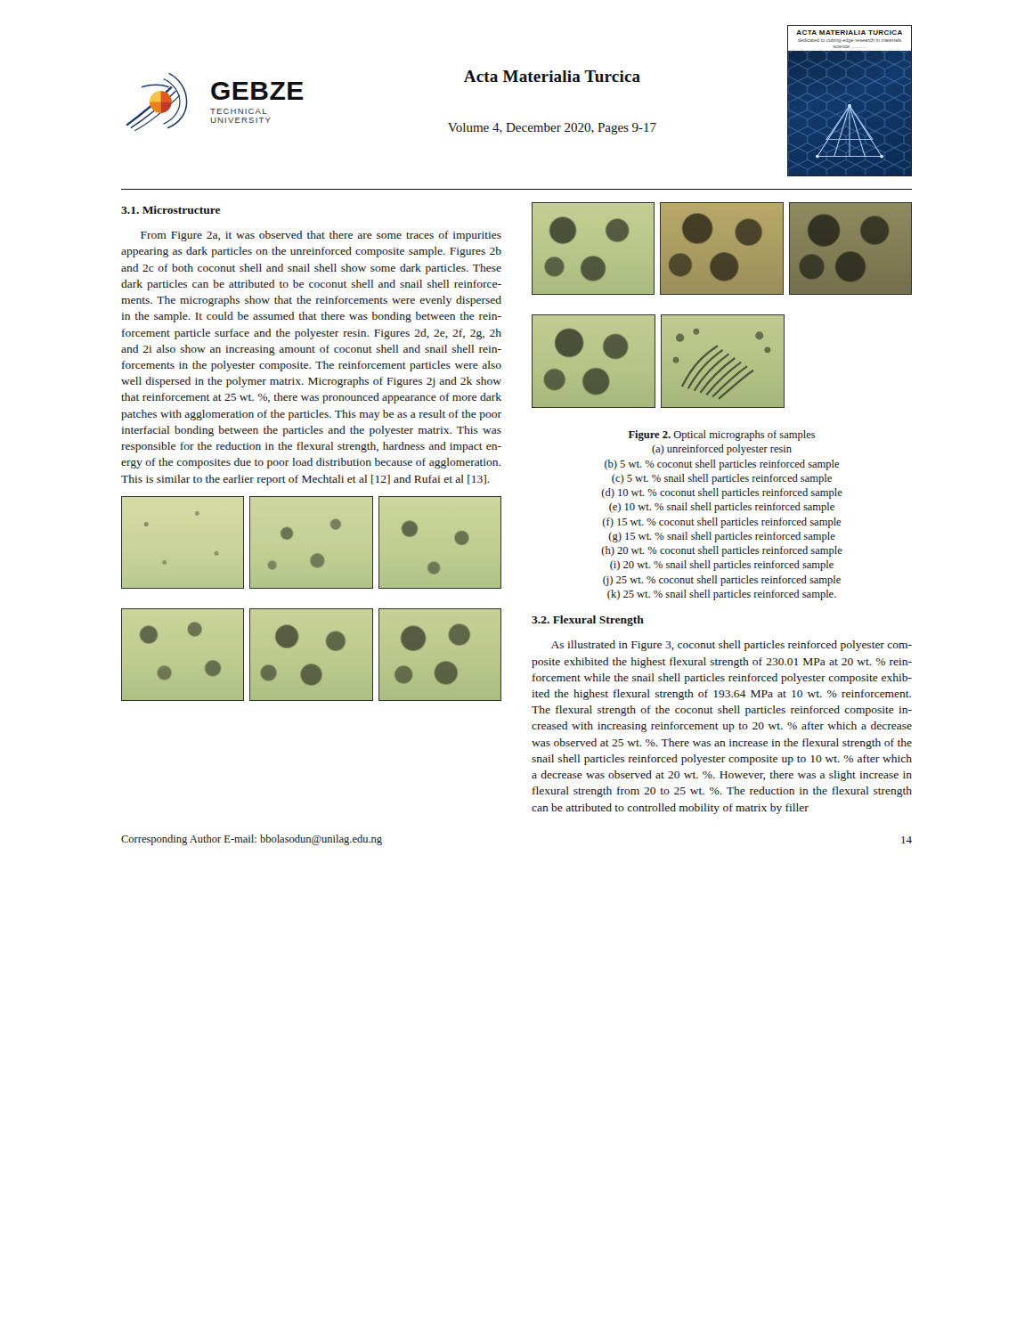GEBZE
TECHNICAL UNIVERSITY
Acta Materialia Turcica
Volume 4, December 2020, Pages 9-17
ACTA MATERIALIA TURCICA
dedicated to cutting-edge research in materials science ...........
3.1. Microstructure
From Figure 2a, it was observed that there are some traces of impurities appearing as dark particles on the unreinforced composite sample. Figures 2b and 2c of both coconut shell and snail shell show some dark particles. These dark particles can be attributed to be coconut shell and snail shell reinforcements. The micrographs show that the reinforcements were evenly dispersed in the sample. It could be assumed that there was bonding between the reinforcement particle surface and the polyester resin. Figures 2d, 2e, 2f, 2g, 2h and 2i also show an increasing amount of coconut shell and snail shell reinforcements in the polyester composite. The reinforcement particles were also well dispersed in the polymer matrix. Micrographs of Figures 2j and 2k show that reinforcement at 25 wt. %, there was pronounced appearance of more dark patches with agglomeration of the particles. This may be as a result of the poor interfacial bonding between the particles and the polyester matrix. This was responsible for the reduction in the flexural strength, hardness and impact energy of the composites due to poor load distribution because of agglomeration. This is similar to the earlier report of Mechtali et al [12] and Rufai et al [13].
(a)
(b)
(c)
(d)
(e)
(f)
(g)
(h)
(i)
(j)
(k)
Figure 2. Optical micrographs of samples
(a) unreinforced polyester resin
(b) 5 wt. % coconut shell particles reinforced sample
(c) 5 wt. % snail shell particles reinforced sample
(d) 10 wt. % coconut shell particles reinforced sample
(e) 10 wt. % snail shell particles reinforced sample
(f) 15 wt. % coconut shell particles reinforced sample
(g) 15 wt. % snail shell particles reinforced sample
(h) 20 wt. % coconut shell particles reinforced sample
(i) 20 wt. % snail shell particles reinforced sample
(j) 25 wt. % coconut shell particles reinforced sample
(k) 25 wt. % snail shell particles reinforced sample.
3.2. Flexural Strength
As illustrated in Figure 3, coconut shell particles reinforced polyester composite exhibited the highest flexural strength of 230.01 MPa at 20 wt. % reinforcement while the snail shell particles reinforced polyester composite exhibited the highest flexural strength of 193.64 MPa at 10 wt. % reinforcement. The flexural strength of the coconut shell particles reinforced composite increased with increasing reinforcement up to 20 wt. % after which a decrease was observed at 25 wt. %. There was an increase in the flexural strength of the snail shell particles reinforced polyester composite up to 10 wt. % after which a decrease was observed at 20 wt. %. However, there was a slight increase in flexural strength from 20 to 25 wt. %. The reduction in the flexural strength can be attributed to controlled mobility of matrix by filler
Corresponding Author E-mail: bbolasodun@unilag.edu.ng
14